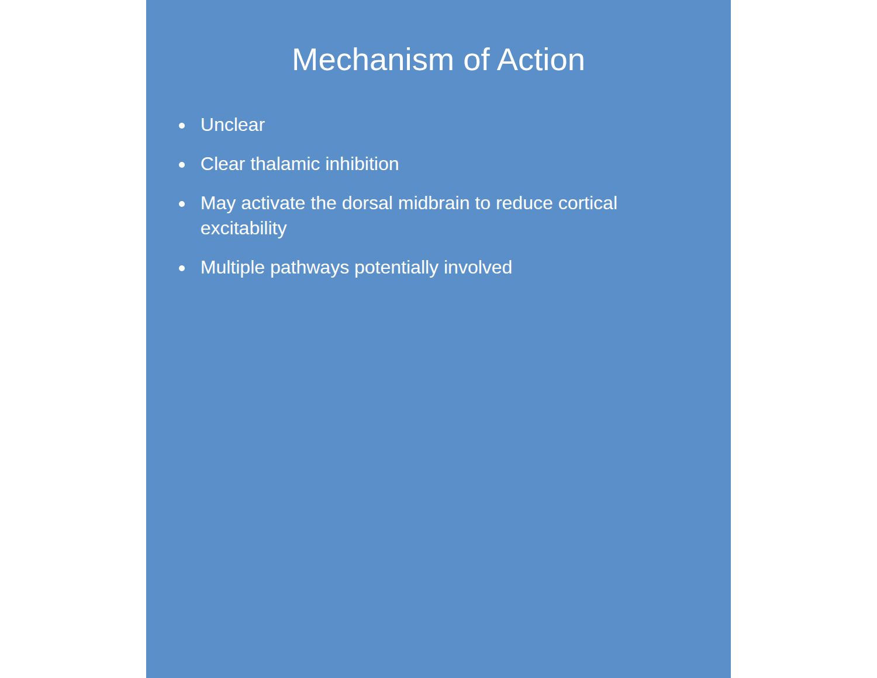Mechanism of Action
Unclear
Clear thalamic inhibition
May activate the dorsal midbrain to reduce cortical excitability
Multiple pathways potentially involved